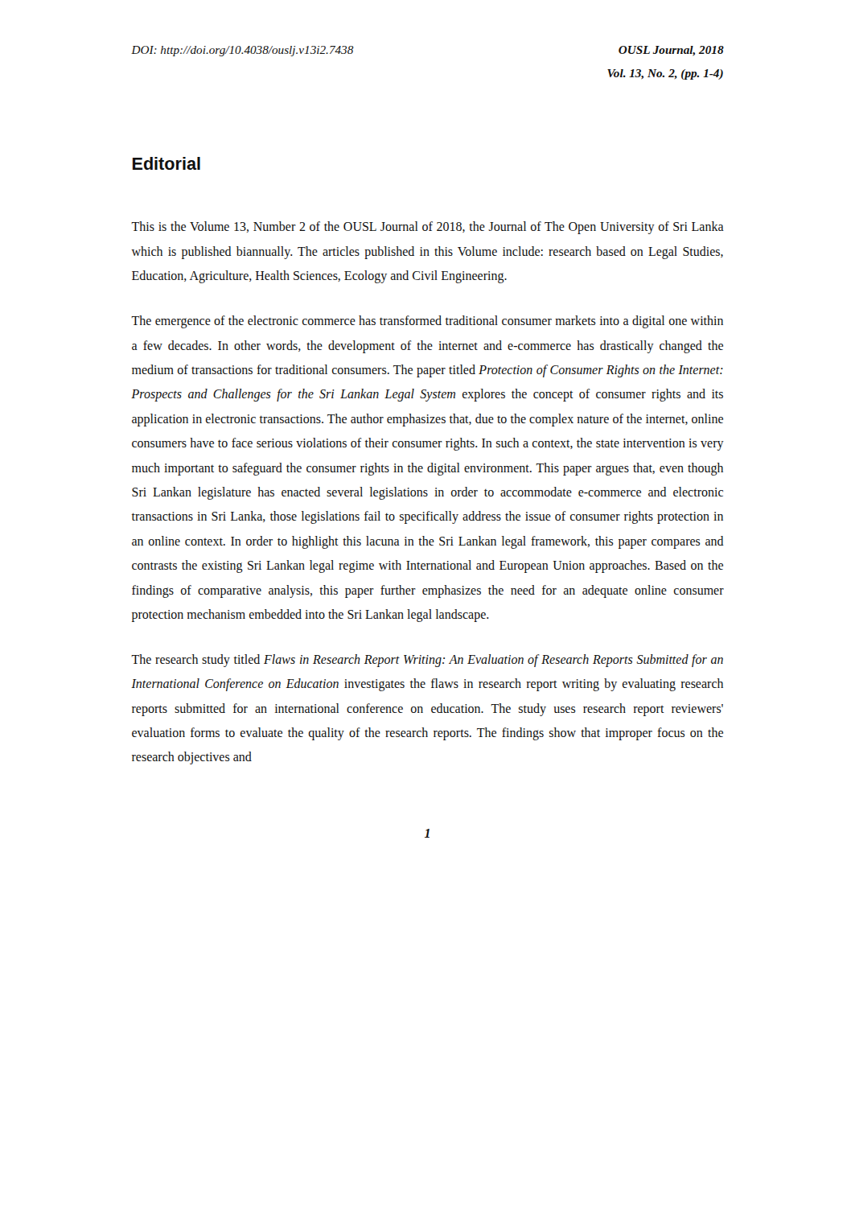DOI: http://doi.org/10.4038/ouslj.v13i2.7438
OUSL Journal, 2018
Vol. 13, No. 2, (pp. 1-4)
Editorial
This is the Volume 13, Number 2 of the OUSL Journal of 2018, the Journal of The Open University of Sri Lanka which is published biannually. The articles published in this Volume include: research based on Legal Studies, Education, Agriculture, Health Sciences, Ecology and Civil Engineering.
The emergence of the electronic commerce has transformed traditional consumer markets into a digital one within a few decades. In other words, the development of the internet and e-commerce has drastically changed the medium of transactions for traditional consumers. The paper titled Protection of Consumer Rights on the Internet: Prospects and Challenges for the Sri Lankan Legal System explores the concept of consumer rights and its application in electronic transactions. The author emphasizes that, due to the complex nature of the internet, online consumers have to face serious violations of their consumer rights. In such a context, the state intervention is very much important to safeguard the consumer rights in the digital environment. This paper argues that, even though Sri Lankan legislature has enacted several legislations in order to accommodate e-commerce and electronic transactions in Sri Lanka, those legislations fail to specifically address the issue of consumer rights protection in an online context. In order to highlight this lacuna in the Sri Lankan legal framework, this paper compares and contrasts the existing Sri Lankan legal regime with International and European Union approaches. Based on the findings of comparative analysis, this paper further emphasizes the need for an adequate online consumer protection mechanism embedded into the Sri Lankan legal landscape.
The research study titled Flaws in Research Report Writing: An Evaluation of Research Reports Submitted for an International Conference on Education investigates the flaws in research report writing by evaluating research reports submitted for an international conference on education. The study uses research report reviewers' evaluation forms to evaluate the quality of the research reports. The findings show that improper focus on the research objectives and
1